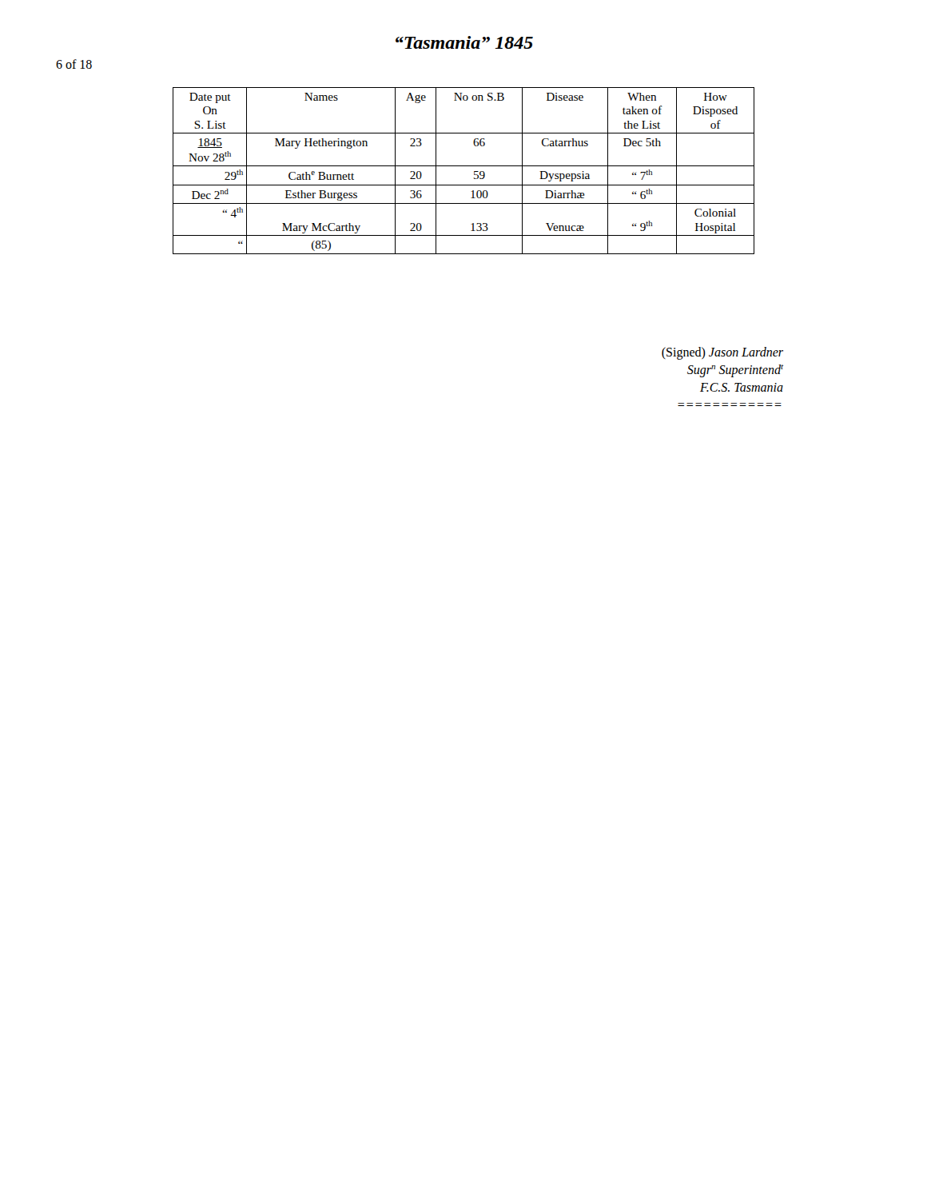“Tasmania” 1845
6 of 18
| Date put On S. List | Names | Age | No on S.B | Disease | When taken of the List | How Disposed of |
| --- | --- | --- | --- | --- | --- | --- |
| 1845 Nov 28 th | Mary Hetherington | 23 | 66 | Catarrhus | Dec 5th | |
| 29 th | Cath e Burnett | 20 | 59 | Dyspepsia | “ 7 th | |
| Dec 2 nd | Esther Burgess | 36 | 100 | Diarrhæ | “ 6 th | |
| “ 4 th | Mary McCarthy | 20 | 133 | Venucæ | “ 9 th | Colonial Hospital |
| “ | (85) | | | | | |
(Signed) Jason Lardner
Sugrn Superintendt
F.C.S. Tasmania
============